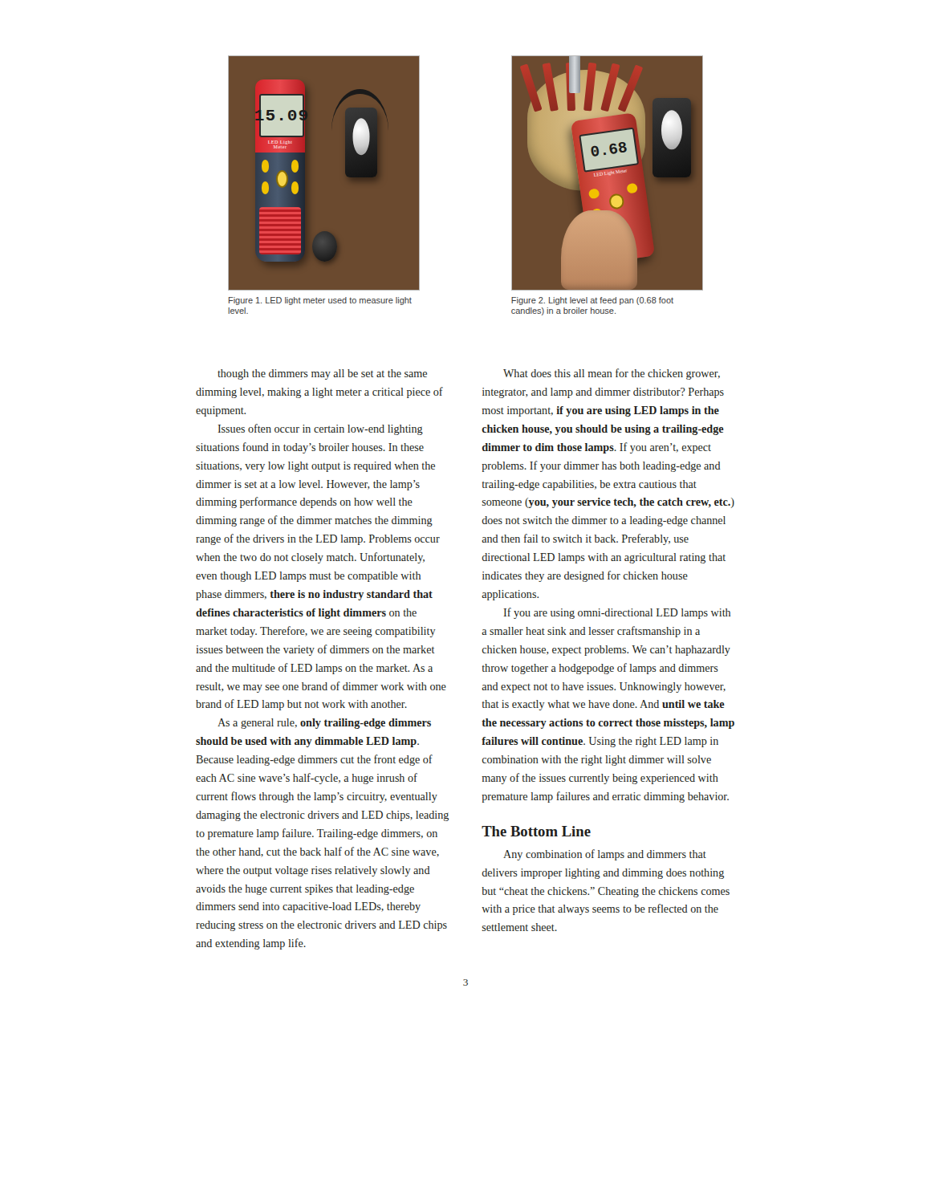15.09
LED Light Meter
Figure 1. LED light meter used to measure light level.
0.68
LED Light Meter
Figure 2. Light level at feed pan (0.68 foot candles) in a broiler house.
though the dimmers may all be set at the same dimming level, making a light meter a critical piece of equipment.
Issues often occur in certain low-end lighting situations found in today’s broiler houses. In these situations, very low light output is required when the dimmer is set at a low level. However, the lamp’s dimming performance depends on how well the dimming range of the dimmer matches the dimming range of the drivers in the LED lamp. Problems occur when the two do not closely match. Unfortunately, even though LED lamps must be compatible with phase dimmers, there is no industry standard that defines characteristics of light dimmers on the market today. Therefore, we are seeing compatibility issues between the variety of dimmers on the market and the multitude of LED lamps on the market. As a result, we may see one brand of dimmer work with one brand of LED lamp but not work with another.
As a general rule, only trailing-edge dimmers should be used with any dimmable LED lamp. Because leading-edge dimmers cut the front edge of each AC sine wave’s half-cycle, a huge inrush of current flows through the lamp’s circuitry, eventually damaging the electronic drivers and LED chips, leading to premature lamp failure. Trailing-edge dimmers, on the other hand, cut the back half of the AC sine wave, where the output voltage rises relatively slowly and avoids the huge current spikes that leading-edge dimmers send into capacitive-load LEDs, thereby reducing stress on the electronic drivers and LED chips and extending lamp life.
What does this all mean for the chicken grower, integrator, and lamp and dimmer distributor? Perhaps most important, if you are using LED lamps in the chicken house, you should be using a trailing-edge dimmer to dim those lamps. If you aren’t, expect problems. If your dimmer has both leading-edge and trailing-edge capabilities, be extra cautious that someone (you, your service tech, the catch crew, etc.) does not switch the dimmer to a leading-edge channel and then fail to switch it back. Preferably, use directional LED lamps with an agricultural rating that indicates they are designed for chicken house applications.
If you are using omni-directional LED lamps with a smaller heat sink and lesser craftsmanship in a chicken house, expect problems. We can’t haphazardly throw together a hodgepodge of lamps and dimmers and expect not to have issues. Unknowingly however, that is exactly what we have done. And until we take the necessary actions to correct those missteps, lamp failures will continue. Using the right LED lamp in combination with the right light dimmer will solve many of the issues currently being experienced with premature lamp failures and erratic dimming behavior.
The Bottom Line
Any combination of lamps and dimmers that delivers improper lighting and dimming does nothing but “cheat the chickens.” Cheating the chickens comes with a price that always seems to be reflected on the settlement sheet.
3